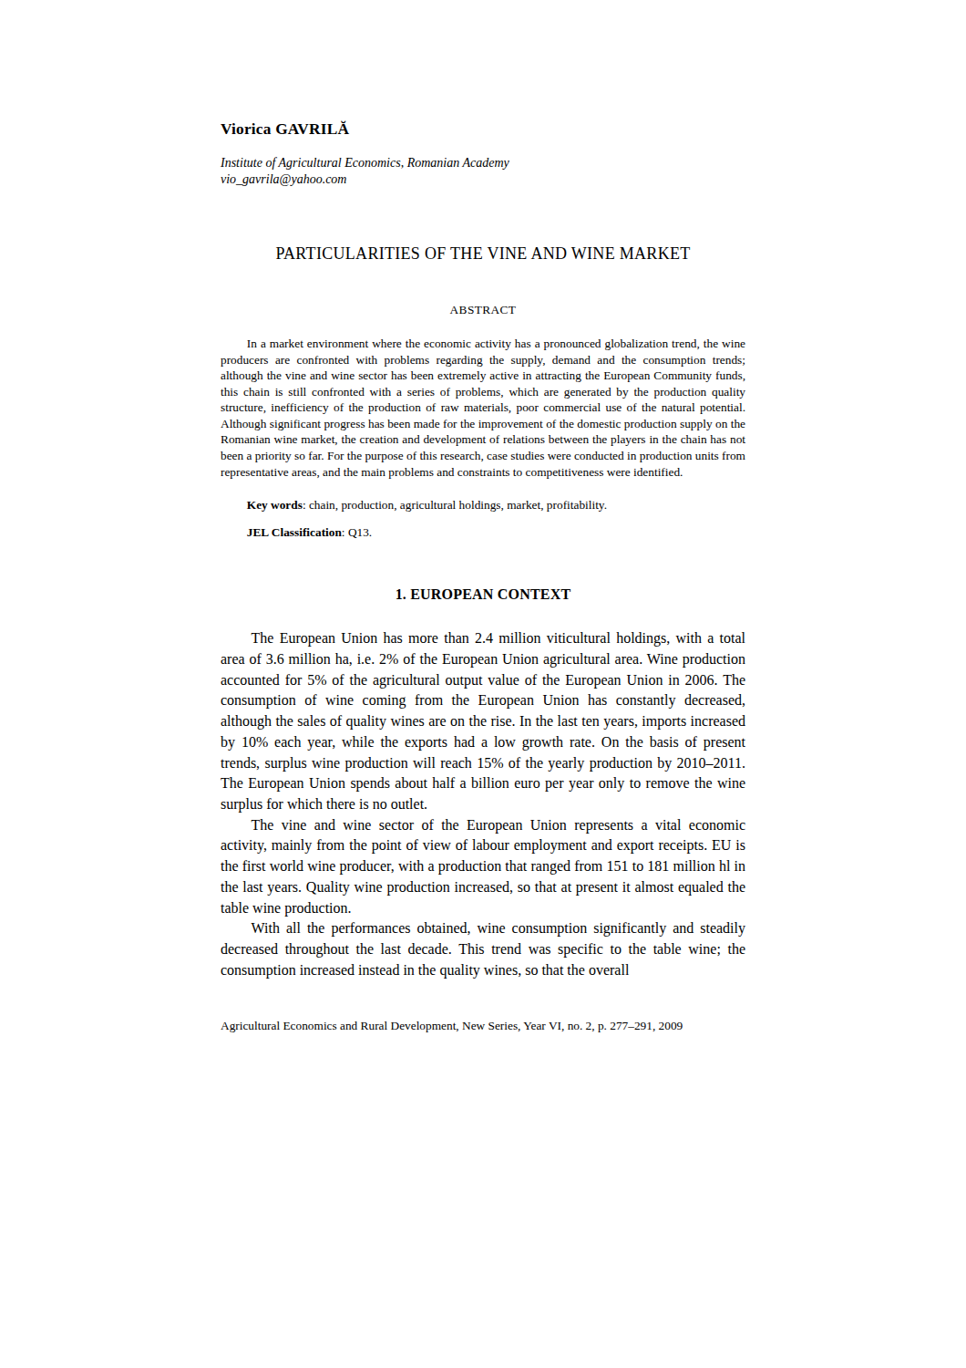Viorica GAVRILĂ
Institute of Agricultural Economics, Romanian Academy
vio_gavrila@yahoo.com
PARTICULARITIES OF THE VINE AND WINE MARKET
ABSTRACT
In a market environment where the economic activity has a pronounced globalization trend, the wine producers are confronted with problems regarding the supply, demand and the consumption trends; although the vine and wine sector has been extremely active in attracting the European Community funds, this chain is still confronted with a series of problems, which are generated by the production quality structure, inefficiency of the production of raw materials, poor commercial use of the natural potential. Although significant progress has been made for the improvement of the domestic production supply on the Romanian wine market, the creation and development of relations between the players in the chain has not been a priority so far. For the purpose of this research, case studies were conducted in production units from representative areas, and the main problems and constraints to competitiveness were identified.
Key words: chain, production, agricultural holdings, market, profitability.
JEL Classification: Q13.
1. EUROPEAN CONTEXT
The European Union has more than 2.4 million viticultural holdings, with a total area of 3.6 million ha, i.e. 2% of the European Union agricultural area. Wine production accounted for 5% of the agricultural output value of the European Union in 2006. The consumption of wine coming from the European Union has constantly decreased, although the sales of quality wines are on the rise. In the last ten years, imports increased by 10% each year, while the exports had a low growth rate. On the basis of present trends, surplus wine production will reach 15% of the yearly production by 2010–2011. The European Union spends about half a billion euro per year only to remove the wine surplus for which there is no outlet.
The vine and wine sector of the European Union represents a vital economic activity, mainly from the point of view of labour employment and export receipts. EU is the first world wine producer, with a production that ranged from 151 to 181 million hl in the last years. Quality wine production increased, so that at present it almost equaled the table wine production.
With all the performances obtained, wine consumption significantly and steadily decreased throughout the last decade. This trend was specific to the table wine; the consumption increased instead in the quality wines, so that the overall
Agricultural Economics and Rural Development, New Series, Year VI, no. 2, p. 277–291, 2009